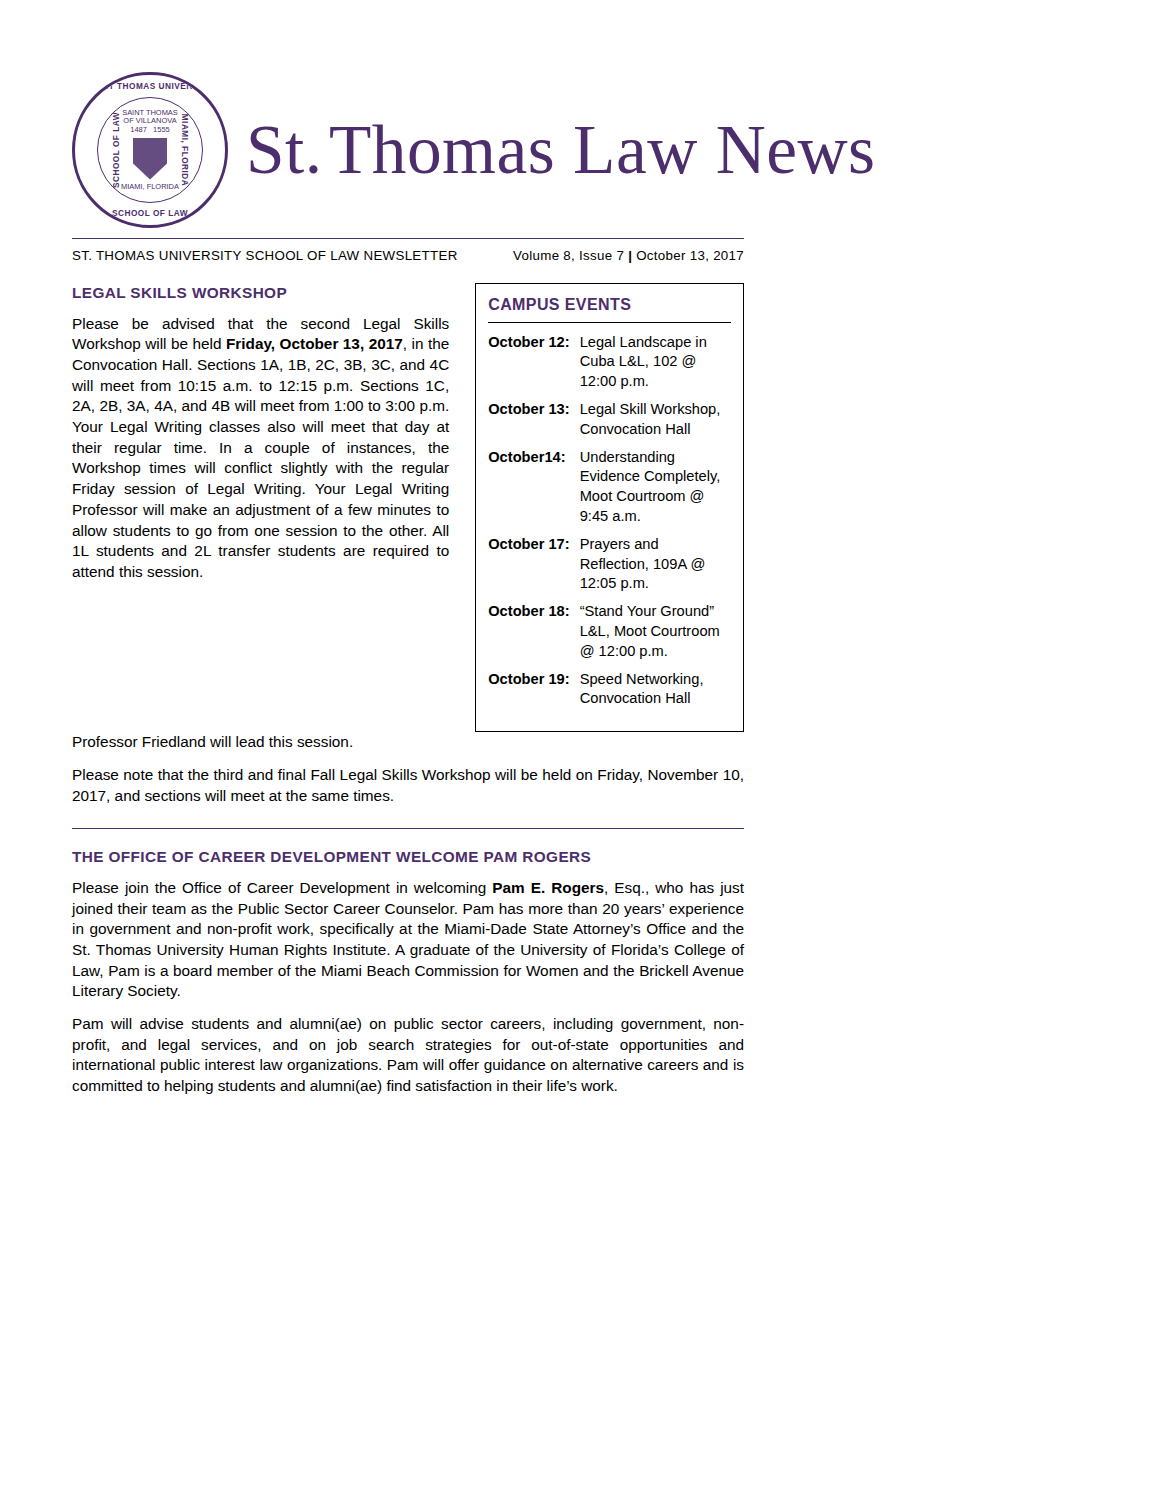Saint Thomas University School of Law Miami, Florida School of Law
SAINT THOMAS
OF VILLANOVA
1487 1555
MIAMI, FLORIDA
St. Thomas Law News
ST. THOMAS UNIVERSITY SCHOOL OF LAW NEWSLETTER
Volume 8, Issue 7 | October 13, 2017
Legal Skills Workshop
Please be advised that the second Legal Skills Workshop will be held Friday, October 13, 2017, in the Convocation Hall. Sections 1A, 1B, 2C, 3B, 3C, and 4C will meet from 10:15 a.m. to 12:15 p.m. Sections 1C, 2A, 2B, 3A, 4A, and 4B will meet from 1:00 to 3:00 p.m. Your Legal Writing classes also will meet that day at their regular time. In a couple of instances, the Workshop times will conflict slightly with the regular Friday session of Legal Writing. Your Legal Writing Professor will make an adjustment of a few minutes to allow students to go from one session to the other. All 1L students and 2L transfer students are required to attend this session.
Campus Events
| October 12: | Legal Landscape in Cuba L&L, 102 @ 12:00 p.m. |
| October 13: | Legal Skill Workshop, Convocation Hall |
| October14: | Understanding Evidence Completely, Moot Courtroom @ 9:45 a.m. |
| October 17: | Prayers and Reflection, 109A @ 12:05 p.m. |
| October 18: | “Stand Your Ground” L&L, Moot Courtroom @ 12:00 p.m. |
| October 19: | Speed Networking, Convocation Hall |
Professor Friedland will lead this session.
Please note that the third and final Fall Legal Skills Workshop will be held on Friday, November 10, 2017, and sections will meet at the same times.
The Office of Career Development Welcome Pam Rogers
Please join the Office of Career Development in welcoming Pam E. Rogers, Esq., who has just joined their team as the Public Sector Career Counselor. Pam has more than 20 years’ experience in government and non-profit work, specifically at the Miami-Dade State Attorney’s Office and the St. Thomas University Human Rights Institute. A graduate of the University of Florida’s College of Law, Pam is a board member of the Miami Beach Commission for Women and the Brickell Avenue Literary Society.
Pam will advise students and alumni(ae) on public sector careers, including government, non-profit, and legal services, and on job search strategies for out-of-state opportunities and international public interest law organizations. Pam will offer guidance on alternative careers and is committed to helping students and alumni(ae) find satisfaction in their life’s work.